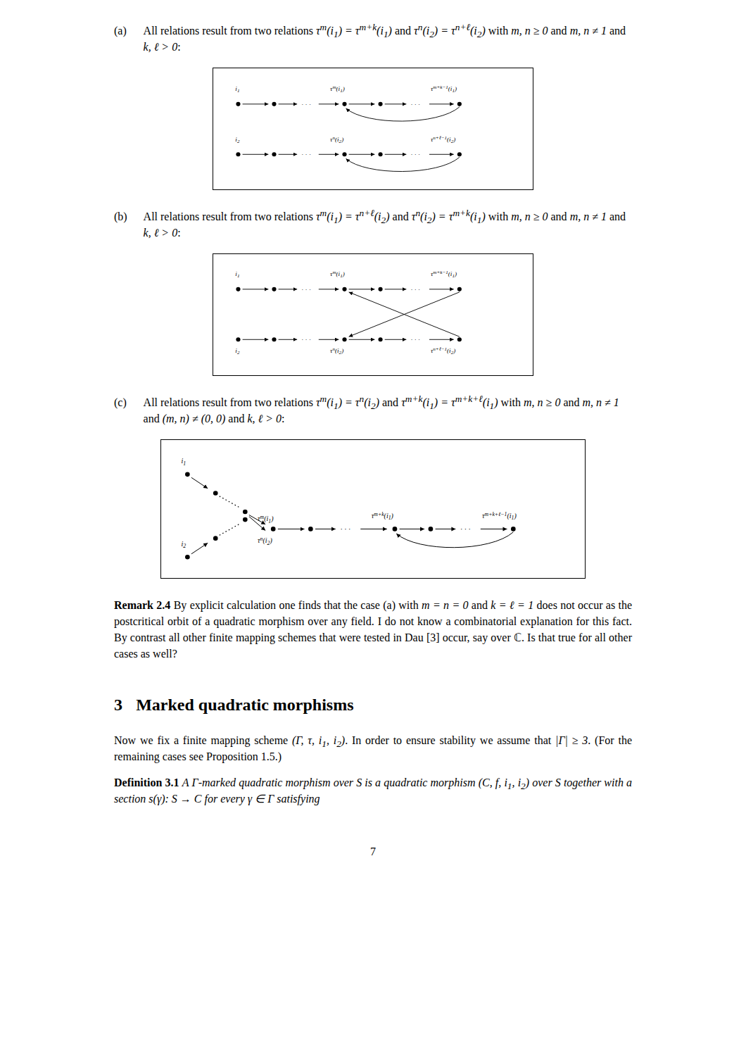(a)
All relations result from two relations τm(i1) = τm+k(i1) and τn(i2) = τn+ℓ(i2) with m, n ≥ 0 and m, n ≠ 1 and k, ℓ > 0:
i1 τm(i1) τm+k−1(i1) · · · · · · i2 τn(i2) τn+ℓ−1(i2) · · · · · ·
(b)
All relations result from two relations τm(i1) = τn+ℓ(i2) and τn(i2) = τm+k(i1) with m, n ≥ 0 and m, n ≠ 1 and k, ℓ > 0:
i1 τm(i1) τm+k−1(i1) · · · · · · · · · · · · i2 τn(i2) τn+ℓ−1(i2)
(c)
All relations result from two relations τm(i1) = τn(i2) and τm+k(i1) = τm+k+ℓ(i1) with m, n ≥ 0 and m, n ≠ 1 and (m, n) ≠ (0, 0) and k, ℓ > 0:
i1 i2 τm(i1) τn(i2) · · · τm+k(i1) τm+k+ℓ−1(i1) · · ·
Remark 2.4 By explicit calculation one finds that the case (a) with m = n = 0 and k = ℓ = 1 does not occur as the postcritical orbit of a quadratic morphism over any field. I do not know a combinatorial explanation for this fact. By contrast all other finite mapping schemes that were tested in Dau [3] occur, say over ℂ. Is that true for all other cases as well?
3 Marked quadratic morphisms
Now we fix a finite mapping scheme (Γ, τ, i1, i2). In order to ensure stability we assume that |Γ| ≥ 3. (For the remaining cases see Proposition 1.5.)
Definition 3.1 A Γ-marked quadratic morphism over S is a quadratic morphism (C, f, i1, i2) over S together with a section s(γ): S → C for every γ ∈ Γ satisfying
7